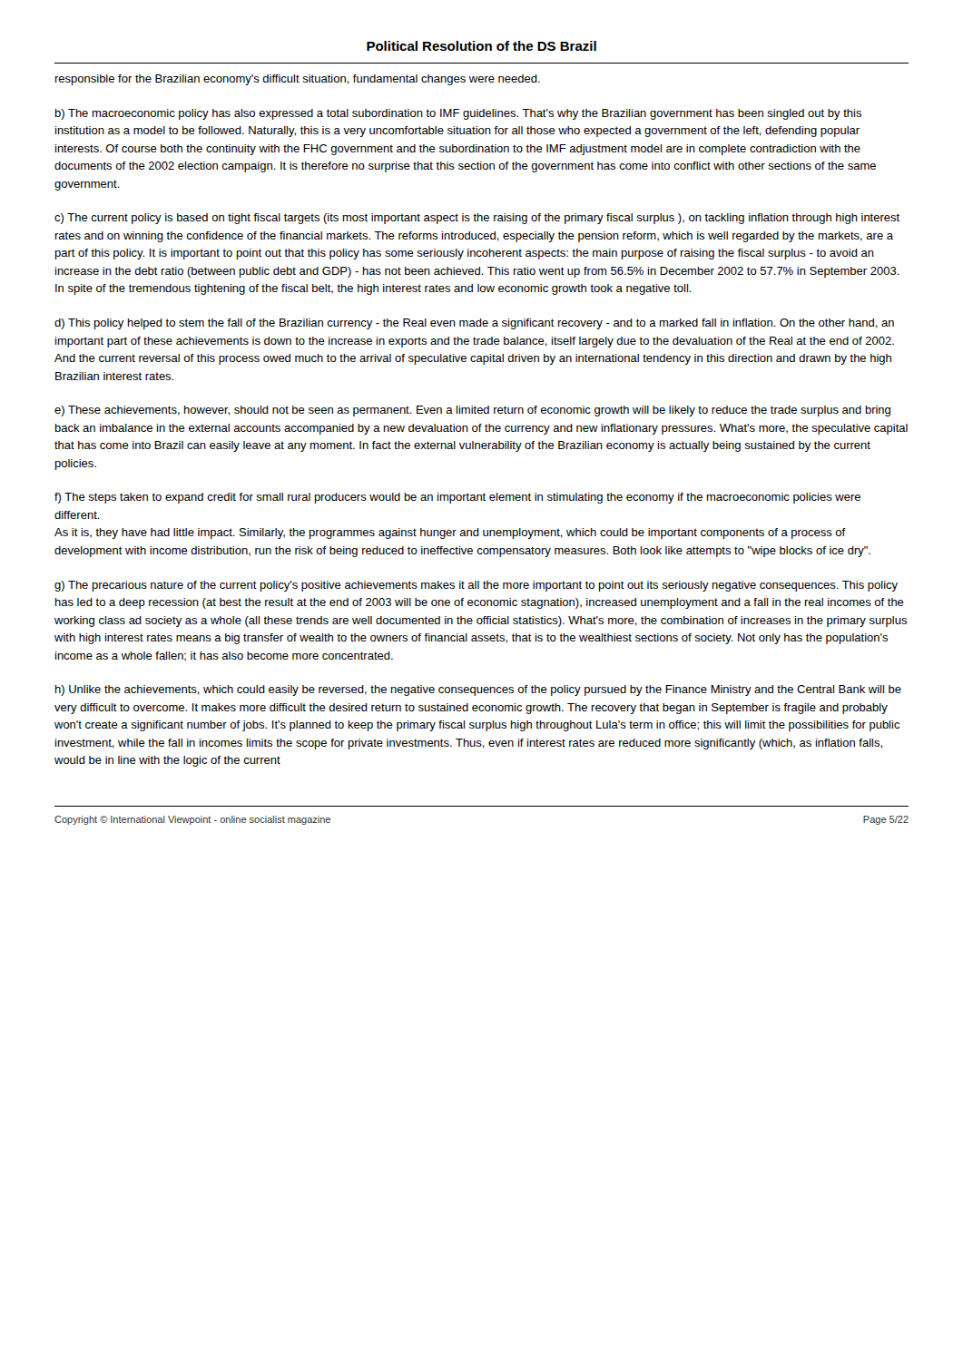Political Resolution of the DS Brazil
responsible for the Brazilian economy's difficult situation, fundamental changes were needed.
b) The macroeconomic policy has also expressed a total subordination to IMF guidelines. That's why the Brazilian government has been singled out by this institution as a model to be followed. Naturally, this is a very uncomfortable situation for all those who expected a government of the left, defending popular interests. Of course both the continuity with the FHC government and the subordination to the IMF adjustment model are in complete contradiction with the documents of the 2002 election campaign. It is therefore no surprise that this section of the government has come into conflict with other sections of the same government.
c) The current policy is based on tight fiscal targets (its most important aspect is the raising of the primary fiscal surplus ), on tackling inflation through high interest rates and on winning the confidence of the financial markets. The reforms introduced, especially the pension reform, which is well regarded by the markets, are a part of this policy. It is important to point out that this policy has some seriously incoherent aspects: the main purpose of raising the fiscal surplus - to avoid an increase in the debt ratio (between public debt and GDP) - has not been achieved. This ratio went up from 56.5% in December 2002 to 57.7% in September 2003. In spite of the tremendous tightening of the fiscal belt, the high interest rates and low economic growth took a negative toll.
d) This policy helped to stem the fall of the Brazilian currency - the Real even made a significant recovery - and to a marked fall in inflation. On the other hand, an important part of these achievements is down to the increase in exports and the trade balance, itself largely due to the devaluation of the Real at the end of 2002. And the current reversal of this process owed much to the arrival of speculative capital driven by an international tendency in this direction and drawn by the high Brazilian interest rates.
e) These achievements, however, should not be seen as permanent. Even a limited return of economic growth will be likely to reduce the trade surplus and bring back an imbalance in the external accounts accompanied by a new devaluation of the currency and new inflationary pressures. What's more, the speculative capital that has come into Brazil can easily leave at any moment. In fact the external vulnerability of the Brazilian economy is actually being sustained by the current policies.
f) The steps taken to expand credit for small rural producers would be an important element in stimulating the economy if the macroeconomic policies were different.
As it is, they have had little impact. Similarly, the programmes against hunger and unemployment, which could be important components of a process of development with income distribution, run the risk of being reduced to ineffective compensatory measures. Both look like attempts to "wipe blocks of ice dry".
g) The precarious nature of the current policy's positive achievements makes it all the more important to point out its seriously negative consequences. This policy has led to a deep recession (at best the result at the end of 2003 will be one of economic stagnation), increased unemployment and a fall in the real incomes of the working class ad society as a whole (all these trends are well documented in the official statistics). What's more, the combination of increases in the primary surplus with high interest rates means a big transfer of wealth to the owners of financial assets, that is to the wealthiest sections of society. Not only has the population's income as a whole fallen; it has also become more concentrated.
h) Unlike the achievements, which could easily be reversed, the negative consequences of the policy pursued by the Finance Ministry and the Central Bank will be very difficult to overcome. It makes more difficult the desired return to sustained economic growth. The recovery that began in September is fragile and probably won't create a significant number of jobs. It's planned to keep the primary fiscal surplus high throughout Lula's term in office; this will limit the possibilities for public investment, while the fall in incomes limits the scope for private investments. Thus, even if interest rates are reduced more significantly (which, as inflation falls, would be in line with the logic of the current
Copyright © International Viewpoint - online socialist magazine Page 5/22